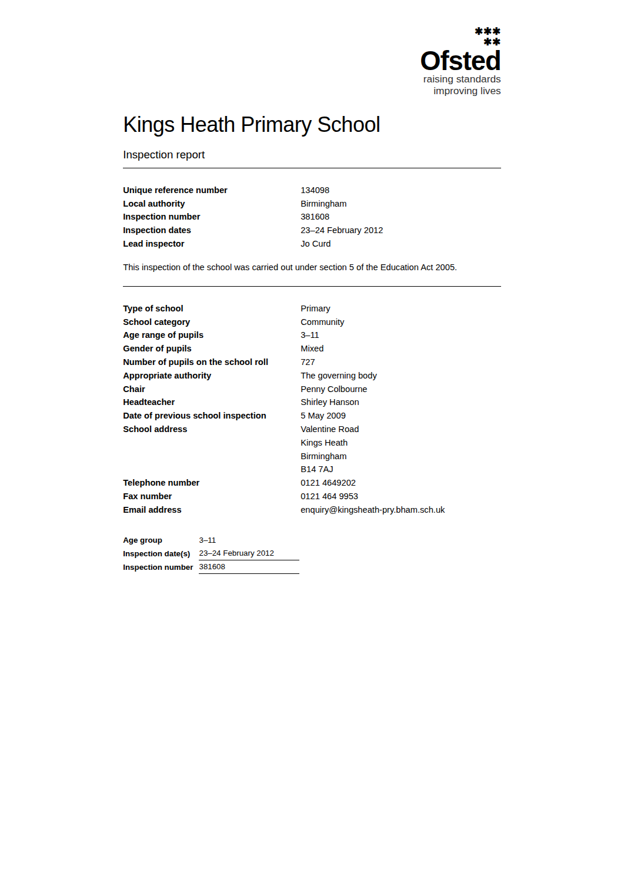✱✱✱
✱✱
Ofsted
raising standards
improving lives
Kings Heath Primary School
Inspection report
| Unique reference number | 134098 |
| Local authority | Birmingham |
| Inspection number | 381608 |
| Inspection dates | 23–24 February 2012 |
| Lead inspector | Jo Curd |
This inspection of the school was carried out under section 5 of the Education Act 2005.
| Type of school | Primary |
| School category | Community |
| Age range of pupils | 3–11 |
| Gender of pupils | Mixed |
| Number of pupils on the school roll | 727 |
| Appropriate authority | The governing body |
| Chair | Penny Colbourne |
| Headteacher | Shirley Hanson |
| Date of previous school inspection | 5 May 2009 |
| School address | Valentine Road |
| | Kings Heath |
| | Birmingham |
| | B14 7AJ |
| Telephone number | 0121 4649202 |
| Fax number | 0121 464 9953 |
| Email address | enquiry@kingsheath-pry.bham.sch.uk |
| Age group | 3–11 |
| Inspection date(s) | 23–24 February 2012 |
| Inspection number | 381608 |